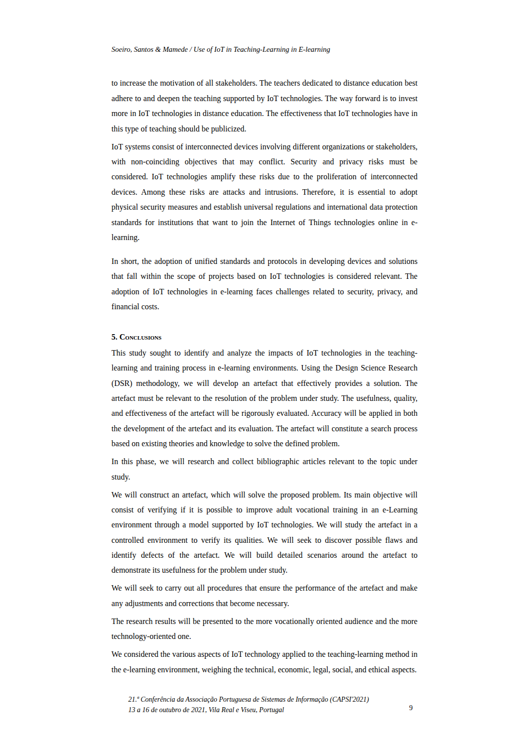Soeiro, Santos & Mamede / Use of IoT in Teaching-Learning in E-learning
to increase the motivation of all stakeholders. The teachers dedicated to distance education best adhere to and deepen the teaching supported by IoT technologies. The way forward is to invest more in IoT technologies in distance education. The effectiveness that IoT technologies have in this type of teaching should be publicized.
IoT systems consist of interconnected devices involving different organizations or stakeholders, with non-coinciding objectives that may conflict. Security and privacy risks must be considered. IoT technologies amplify these risks due to the proliferation of interconnected devices. Among these risks are attacks and intrusions. Therefore, it is essential to adopt physical security measures and establish universal regulations and international data protection standards for institutions that want to join the Internet of Things technologies online in e-learning.
In short, the adoption of unified standards and protocols in developing devices and solutions that fall within the scope of projects based on IoT technologies is considered relevant. The adoption of IoT technologies in e-learning faces challenges related to security, privacy, and financial costs.
5. Conclusions
This study sought to identify and analyze the impacts of IoT technologies in the teaching-learning and training process in e-learning environments. Using the Design Science Research (DSR) methodology, we will develop an artefact that effectively provides a solution. The artefact must be relevant to the resolution of the problem under study. The usefulness, quality, and effectiveness of the artefact will be rigorously evaluated. Accuracy will be applied in both the development of the artefact and its evaluation. The artefact will constitute a search process based on existing theories and knowledge to solve the defined problem.
In this phase, we will research and collect bibliographic articles relevant to the topic under study.
We will construct an artefact, which will solve the proposed problem. Its main objective will consist of verifying if it is possible to improve adult vocational training in an e-Learning environment through a model supported by IoT technologies. We will study the artefact in a controlled environment to verify its qualities. We will seek to discover possible flaws and identify defects of the artefact. We will build detailed scenarios around the artefact to demonstrate its usefulness for the problem under study.
We will seek to carry out all procedures that ensure the performance of the artefact and make any adjustments and corrections that become necessary.
The research results will be presented to the more vocationally oriented audience and the more technology-oriented one.
We considered the various aspects of IoT technology applied to the teaching-learning method in the e-learning environment, weighing the technical, economic, legal, social, and ethical aspects.
21.ª Conferência da Associação Portuguesa de Sistemas de Informação (CAPSI'2021)
13 a 16 de outubro de 2021, Vila Real e Viseu, Portugal
9